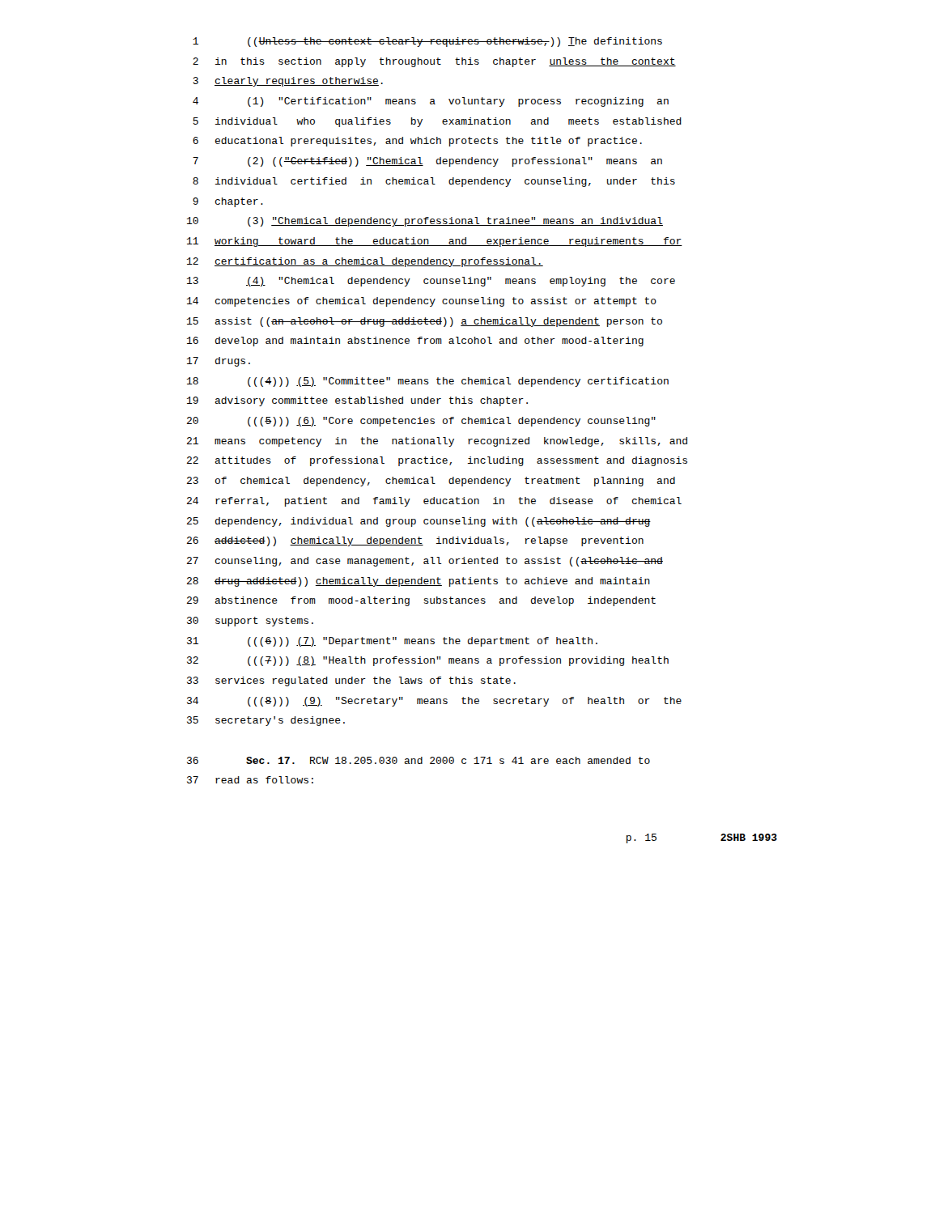1 ((Unless the context clearly requires otherwise,)) The definitions
2 in this section apply throughout this chapter unless the context
3 clearly requires otherwise.
4 (1) "Certification" means a voluntary process recognizing an
5 individual who qualifies by examination and meets established
6 educational prerequisites, and which protects the title of practice.
7 (2) (("Certified)) "Chemical dependency professional" means an
8 individual certified in chemical dependency counseling, under this
9 chapter.
10 (3) "Chemical dependency professional trainee" means an individual
11 working toward the education and experience requirements for
12 certification as a chemical dependency professional.
13 (4) "Chemical dependency counseling" means employing the core
14 competencies of chemical dependency counseling to assist or attempt to
15 assist ((an alcohol or drug addicted)) a chemically dependent person to
16 develop and maintain abstinence from alcohol and other mood-altering
17 drugs.
18 (((4))) (5) "Committee" means the chemical dependency certification
19 advisory committee established under this chapter.
20 (((5))) (6) "Core competencies of chemical dependency counseling"
21 means competency in the nationally recognized knowledge, skills, and
22 attitudes of professional practice, including assessment and diagnosis
23 of chemical dependency, chemical dependency treatment planning and
24 referral, patient and family education in the disease of chemical
25 dependency, individual and group counseling with ((alcoholic and drug
26 addicted)) chemically dependent individuals, relapse prevention
27 counseling, and case management, all oriented to assist ((alcoholic and
28 drug addicted)) chemically dependent patients to achieve and maintain
29 abstinence from mood-altering substances and develop independent
30 support systems.
31 (((6))) (7) "Department" means the department of health.
32 (((7))) (8) "Health profession" means a profession providing health
33 services regulated under the laws of this state.
34 (((8))) (9) "Secretary" means the secretary of health or the
35 secretary's designee.
36 Sec. 17. RCW 18.205.030 and 2000 c 171 s 41 are each amended to
37 read as follows:
p. 15 2SHB 1993